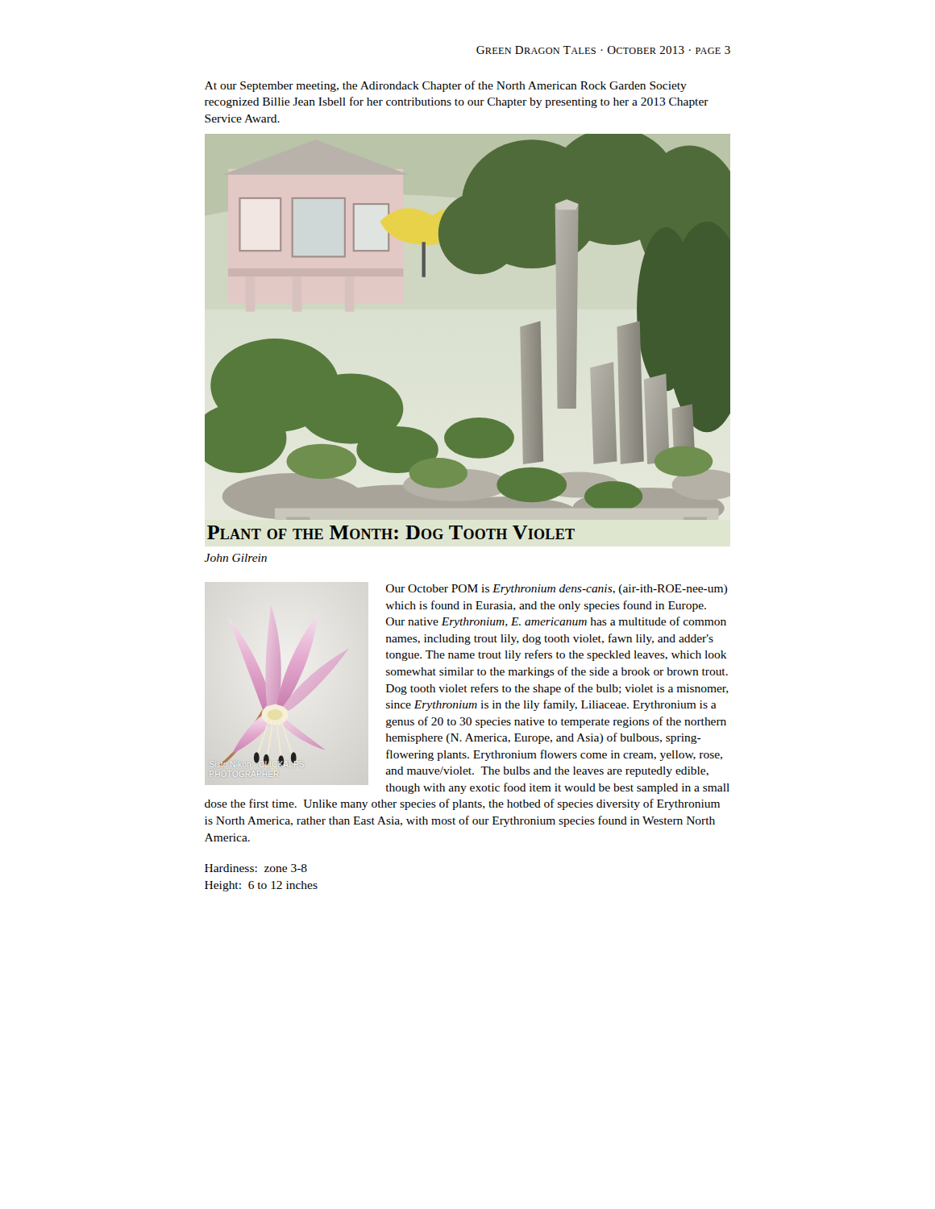GREEN DRAGON TALES · OCTOBER 2013 · PAGE 3
At our September meeting, the Adirondack Chapter of the North American Rock Garden Society recognized Billie Jean Isbell for her contributions to our Chapter by presenting to her a 2013 Chapter Service Award.
Plant of the Month: Dog Tooth Violet
John Gilrein
Sisto Nikon - CLICKALPS
PHOTOGRAPHER
Our October POM is Erythronium dens-canis, (air-ith-ROE-nee-um) which is found in Eurasia, and the only species found in Europe. Our native Erythronium, E. americanum has a multitude of common names, including trout lily, dog tooth violet, fawn lily, and adder's tongue. The name trout lily refers to the speckled leaves, which look somewhat similar to the markings of the side a brook or brown trout. Dog tooth violet refers to the shape of the bulb; violet is a misnomer, since Erythronium is in the lily family, Liliaceae. Erythronium is a genus of 20 to 30 species native to temperate regions of the northern hemisphere (N. America, Europe, and Asia) of bulbous, spring-flowering plants. Erythronium flowers come in cream, yellow, rose, and mauve/violet. The bulbs and the leaves are reputedly edible, though with any exotic food item it would be best sampled in a small dose the first time. Unlike many other species of plants, the hotbed of species diversity of Erythronium is North America, rather than East Asia, with most of our Erythronium species found in Western North America.
Hardiness: zone 3-8
Height: 6 to 12 inches